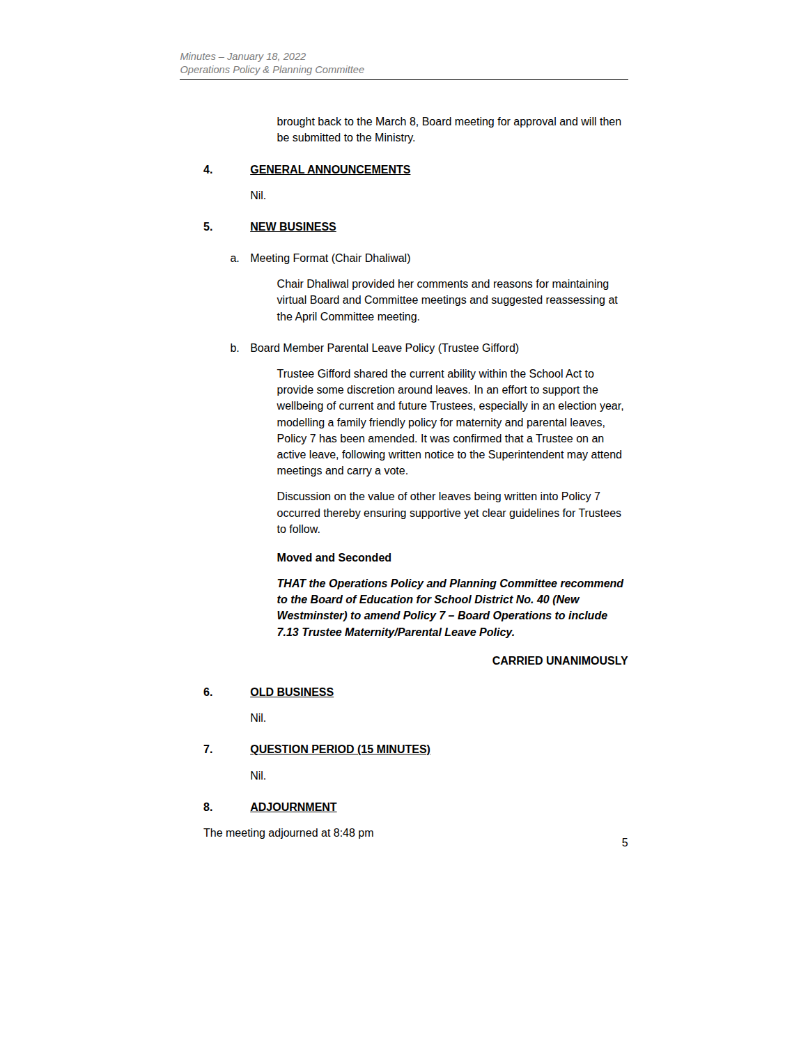Minutes – January 18, 2022
Operations Policy & Planning Committee
brought back to the March 8, Board meeting for approval and will then be submitted to the Ministry.
4.
General Announcements
Nil.
5.
New Business
a.
Meeting Format (Chair Dhaliwal)
Chair Dhaliwal provided her comments and reasons for maintaining virtual Board and Committee meetings and suggested reassessing at the April Committee meeting.
b.
Board Member Parental Leave Policy (Trustee Gifford)
Trustee Gifford shared the current ability within the School Act to provide some discretion around leaves. In an effort to support the wellbeing of current and future Trustees, especially in an election year, modelling a family friendly policy for maternity and parental leaves, Policy 7 has been amended. It was confirmed that a Trustee on an active leave, following written notice to the Superintendent may attend meetings and carry a vote.
Discussion on the value of other leaves being written into Policy 7 occurred thereby ensuring supportive yet clear guidelines for Trustees to follow.
Moved and Seconded
THAT the Operations Policy and Planning Committee recommend to the Board of Education for School District No. 40 (New Westminster) to amend Policy 7 – Board Operations to include 7.13 Trustee Maternity/Parental Leave Policy.
CARRIED UNANIMOUSLY
6.
Old Business
Nil.
7.
Question Period (15 Minutes)
Nil.
8.
Adjournment
The meeting adjourned at 8:48 pm
5